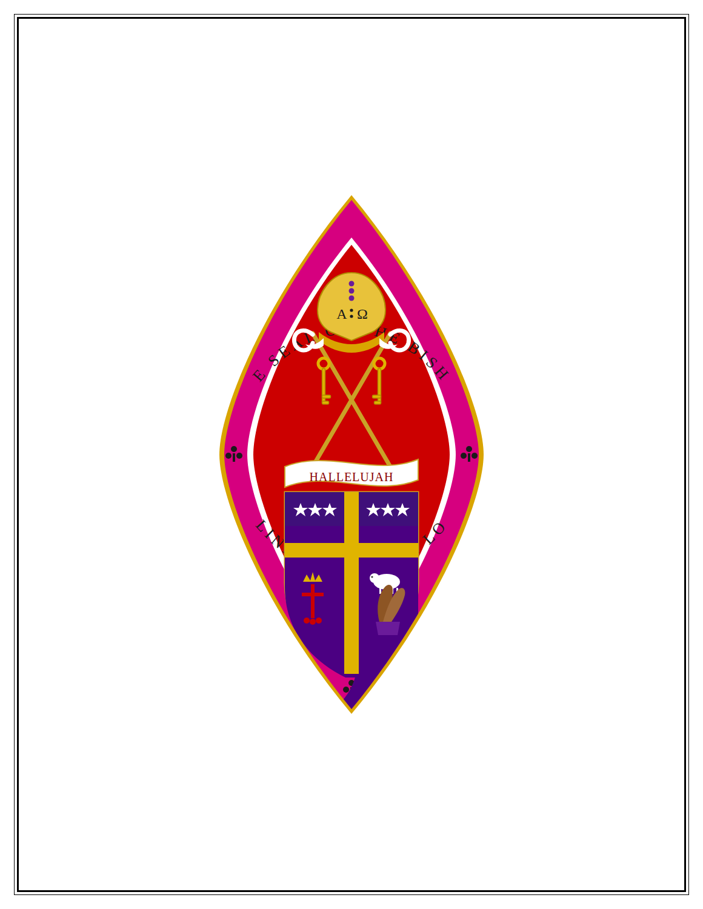The Seal of the Bishop An oval ecclesiastical seal with a magenta border bearing the words "The Seal of the Bishop" above and "Holiness Unto the Lord" below. Inside, on a red field, a gold mitre marked Alpha and Omega sits above crossed croziers and keys with a banner reading "Hallelujah", over a quartered shield with a gold cross, stars, a crowned cross, a lamb, and praying hands. THE SEAL OF THE BISHOP HOLINESS UNTO THE LORD A Ω HALLELUJAH
The Seal of the Bishop — Holiness Unto the Lord — Hallelujah